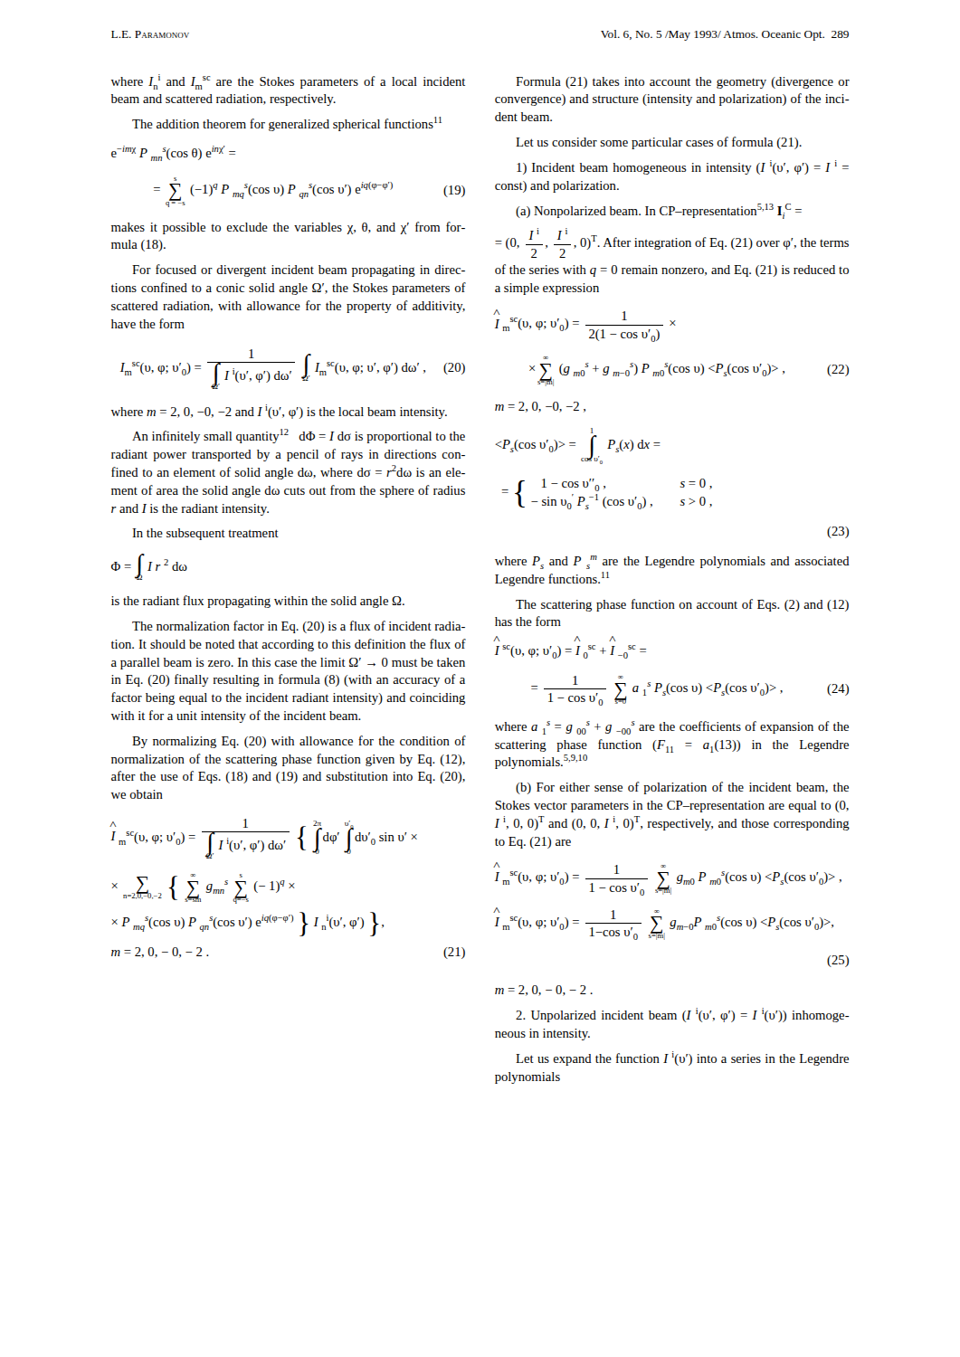L.E. Paramonov
Vol. 6, No. 5 /May 1993/ Atmos. Oceanic Opt. 289
where Ini and Imsc are the Stokes parameters of a local incident beam and scattered radiation, respectively.
The addition theorem for generalized spherical functions11
e−imχ P mns(cos θ) einχ′ =
= s∑q = −s (−1)q P mqs(cos υ) P qns(cos υ′) eiq(φ−φ′)
(19)
makes it possible to exclude the variables χ, θ, and χ′ from formula (18).
For focused or divergent incident beam propagating in directions confined to a conic solid angle Ω′, the Stokes parameters of scattered radiation, with allowance for the property of additivity, have the form
Imsc(υ, φ; υ′0) = 1 ∫Ω′ I i(υ′, φ′) dω′ ∫Ω′ Imsc(υ, φ; υ′, φ′) dω′ ,
(20)
where m = 2, 0, −0, −2 and I i(υ′, φ′) is the local beam intensity.
An infinitely small quantity12 dΦ = I dσ is proportional to the radiant power transported by a pencil of rays in directions confined to an element of solid angle dω, where dσ = r2dω is an element of area the solid angle dω cuts out from the sphere of radius r and I is the radiant intensity.
In the subsequent treatment
Φ = ∫Ω I r 2 dω
is the radiant flux propagating within the solid angle Ω.
The normalization factor in Eq. (20) is a flux of incident radiation. It should be noted that according to this definition the flux of a parallel beam is zero. In this case the limit Ω′ → 0 must be taken in Eq. (20) finally resulting in formula (8) (with an accuracy of a factor being equal to the incident radiant intensity) and coinciding with it for a unit intensity of the incident beam.
By normalizing Eq. (20) with allowance for the condition of normalization of the scattering phase function given by Eq. (12), after the use of Eqs. (18) and (19) and substitution into Eq. (20), we obtain
I msc(υ, φ; υ′0) = 1 ∫Ω′ I i(υ′, φ′) dω′ { 2π∫0dφ′ υ′0∫0dυ′0 sin υ′ ×
× ∑n=2,0,−0,−2 { ∞∑s=sm gmns s∑q=−s (− 1)q ×
× P mqs(cos υ) P qns(cos υ′) eiq(φ−φ′) } I ni(υ′, φ′) },
m = 2, 0, − 0, − 2 .
(21)
Formula (21) takes into account the geometry (divergence or convergence) and structure (intensity and polarization) of the incident beam.
Let us consider some particular cases of formula (21).
1) Incident beam homogeneous in intensity (I i(υ′, φ′) = I i = const) and polarization.
(a) Nonpolarized beam. In CP–representation5,13 IiC =
= (0, I i 2, I i 2, 0)T. After integration of Eq. (21) over φ′, the terms of the series with q = 0 remain nonzero, and Eq. (21) is reduced to a simple expression
I msc(υ, φ; υ′0) = 1 2(1 − cos υ′0) ×
×∞∑s=|m| (g m0s + g m−0s) P m0s(cos υ) <Ps(cos υ′0)> ,
(22)
m = 2, 0, −0, −2 ,
<Ps(cos υ′0)> = 1∫cos υ′0 Ps(x) dx =
= { 1 − cos υ′′0 , s = 0 , − sin υ0′ Ps−1 (cos υ′0) , s > 0 ,
(23)
where Ps and P sm are the Legendre polynomials and associated Legendre functions.11
The scattering phase function on account of Eqs. (2) and (12) has the form
I sc(υ, φ; υ′0) = I 0sc + I −0sc =
= 11 − cos υ′0 ∞∑s=0 a 1s Ps(cos υ) <Ps(cos υ′0)> ,
(24)
where a 1s = g 00s + g −00s are the coefficients of expansion of the scattering phase function (F11 = a1(13)) in the Legendre polynomials.5,9,10
(b) For either sense of polarization of the incident beam, the Stokes vector parameters in the CP–representation are equal to (0, I i, 0, 0)T and (0, 0, I i, 0)T, respectively, and those corresponding to Eq. (21) are
I msc(υ, φ; υ′0) = 11 − cos υ′0 ∞∑s=|m| gm0 P m0s(cos υ) <Ps(cos υ′0)> ,
I msc(υ, φ; υ′0) = 11−cos υ′0 ∞∑s=|m| gm−0P m0s(cos υ) <Ps(cos υ′0)>,
(25)
m = 2, 0, − 0, − 2 .
2. Unpolarized incident beam (I i(υ′, φ′) = I i(υ′)) inhomogeneous in intensity.
Let us expand the function I i(υ′) into a series in the Legendre polynomials